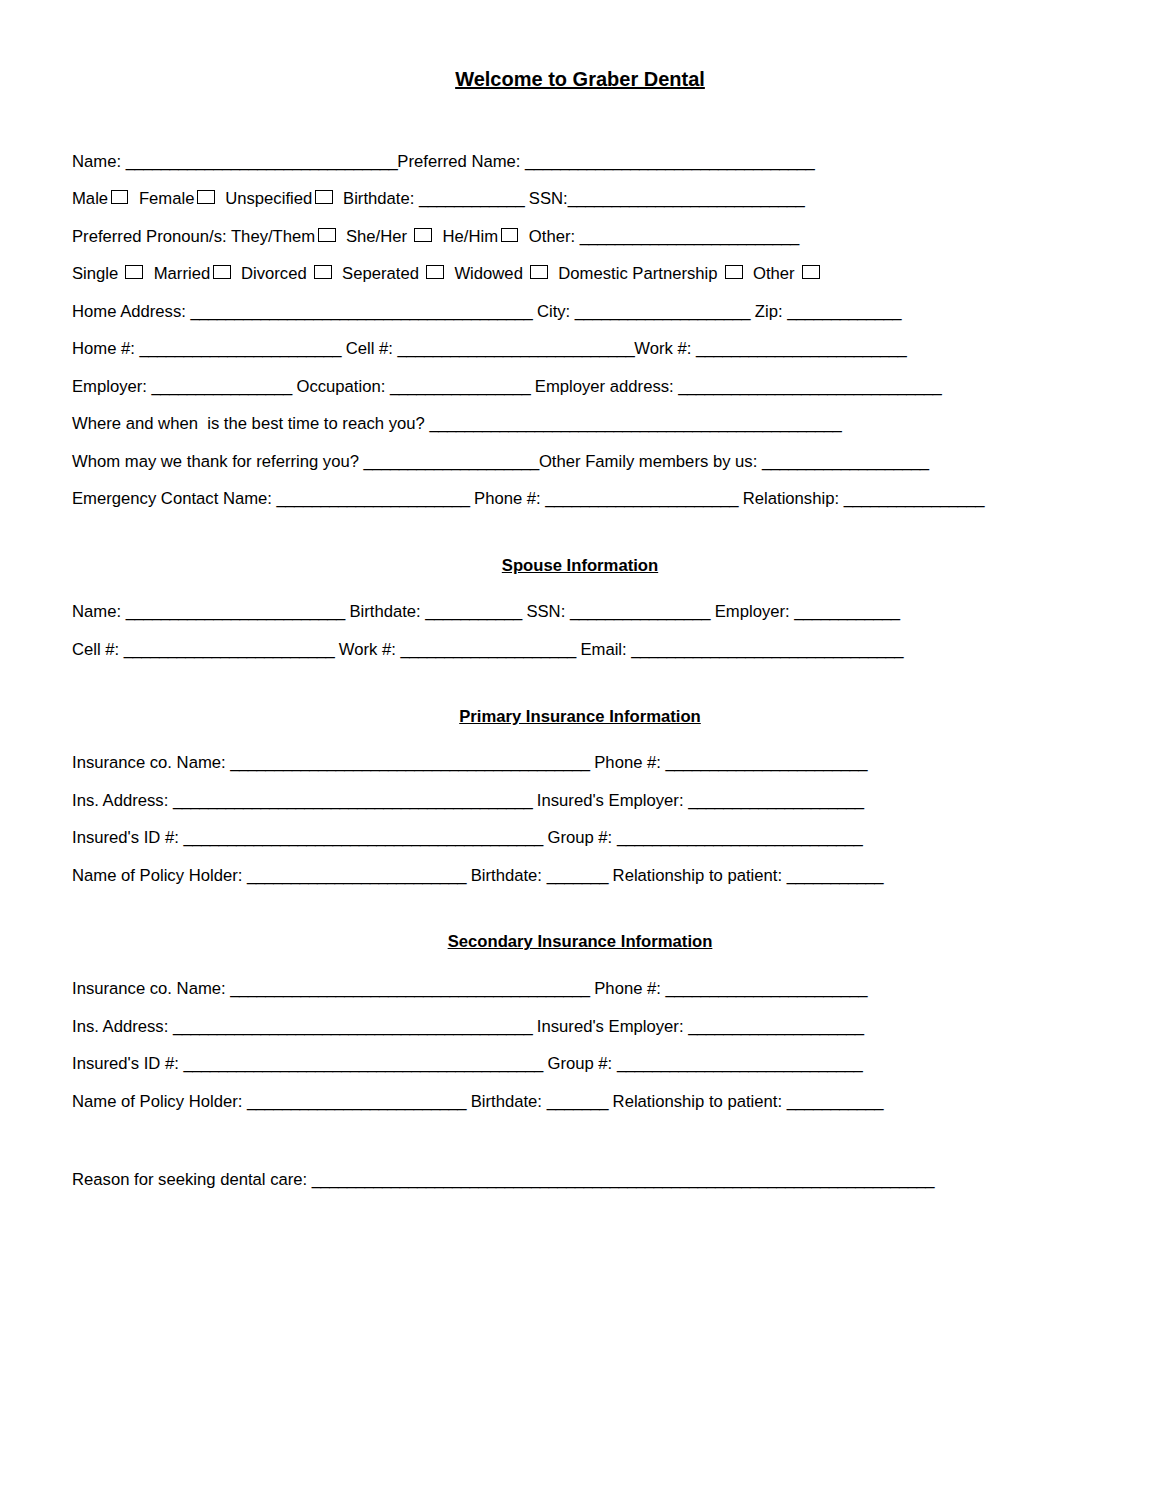Welcome to Graber Dental
Name: _______________________________Preferred Name: _________________________________
Male Female Unspecified Birthdate: ____________ SSN:___________________________
Preferred Pronoun/s: They/Them She/Her He/Him Other: _________________________
Single Married Divorced Seperated Widowed Domestic Partnership Other
Home Address: _______________________________________ City: ____________________ Zip: _____________
Home #: _______________________ Cell #: ___________________________Work #: ________________________
Employer: ________________ Occupation: ________________ Employer address: ______________________________
Where and when is the best time to reach you? _______________________________________________
Whom may we thank for referring you? ____________________Other Family members by us: ___________________
Emergency Contact Name: ______________________ Phone #: ______________________ Relationship: ________________
Spouse Information
Name: _________________________ Birthdate: ___________ SSN: ________________ Employer: ____________
Cell #: ________________________ Work #: ____________________ Email: _______________________________
Primary Insurance Information
Insurance co. Name: _________________________________________ Phone #: _______________________
Ins. Address: _________________________________________ Insured's Employer: ____________________
Insured's ID #: _________________________________________ Group #: ____________________________
Name of Policy Holder: _________________________ Birthdate: _______ Relationship to patient: ___________
Secondary Insurance Information
Insurance co. Name: _________________________________________ Phone #: _______________________
Ins. Address: _________________________________________ Insured's Employer: ____________________
Insured's ID #: _________________________________________ Group #: ____________________________
Name of Policy Holder: _________________________ Birthdate: _______ Relationship to patient: ___________
Reason for seeking dental care: _______________________________________________________________________